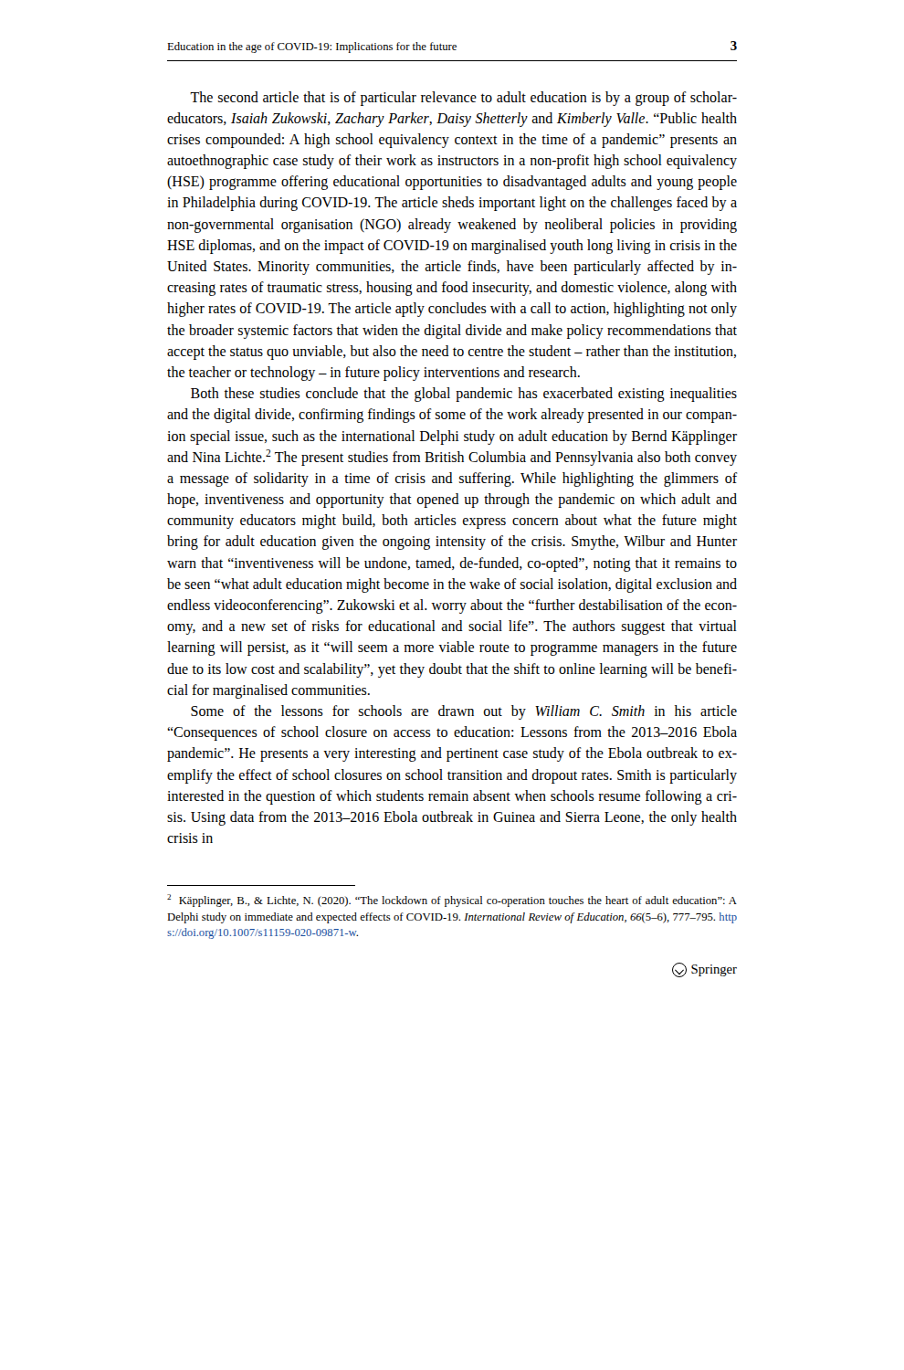Education in the age of COVID-19: Implications for the future 3
The second article that is of particular relevance to adult education is by a group of scholar-educators, Isaiah Zukowski, Zachary Parker, Daisy Shetterly and Kimberly Valle. “Public health crises compounded: A high school equivalency context in the time of a pandemic” presents an autoethnographic case study of their work as instructors in a non-profit high school equivalency (HSE) programme offering educational opportunities to disadvantaged adults and young people in Philadelphia during COVID-19. The article sheds important light on the challenges faced by a non-governmental organisation (NGO) already weakened by neoliberal policies in providing HSE diplomas, and on the impact of COVID-19 on marginalised youth long living in crisis in the United States. Minority communities, the article finds, have been particularly affected by increasing rates of traumatic stress, housing and food insecurity, and domestic violence, along with higher rates of COVID-19. The article aptly concludes with a call to action, highlighting not only the broader systemic factors that widen the digital divide and make policy recommendations that accept the status quo unviable, but also the need to centre the student – rather than the institution, the teacher or technology – in future policy interventions and research.
Both these studies conclude that the global pandemic has exacerbated existing inequalities and the digital divide, confirming findings of some of the work already presented in our companion special issue, such as the international Delphi study on adult education by Bernd Käpplinger and Nina Lichte.2 The present studies from British Columbia and Pennsylvania also both convey a message of solidarity in a time of crisis and suffering. While highlighting the glimmers of hope, inventiveness and opportunity that opened up through the pandemic on which adult and community educators might build, both articles express concern about what the future might bring for adult education given the ongoing intensity of the crisis. Smythe, Wilbur and Hunter warn that “inventiveness will be undone, tamed, de-funded, co-opted”, noting that it remains to be seen “what adult education might become in the wake of social isolation, digital exclusion and endless videoconferencing”. Zukowski et al. worry about the “further destabilisation of the economy, and a new set of risks for educational and social life”. The authors suggest that virtual learning will persist, as it “will seem a more viable route to programme managers in the future due to its low cost and scalability”, yet they doubt that the shift to online learning will be beneficial for marginalised communities.
Some of the lessons for schools are drawn out by William C. Smith in his article “Consequences of school closure on access to education: Lessons from the 2013–2016 Ebola pandemic”. He presents a very interesting and pertinent case study of the Ebola outbreak to exemplify the effect of school closures on school transition and dropout rates. Smith is particularly interested in the question of which students remain absent when schools resume following a crisis. Using data from the 2013–2016 Ebola outbreak in Guinea and Sierra Leone, the only health crisis in
2 Käpplinger, B., & Lichte, N. (2020). “The lockdown of physical co-operation touches the heart of adult education”: A Delphi study on immediate and expected effects of COVID-19. International Review of Education, 66(5–6), 777–795. https://doi.org/10.1007/s11159-020-09871-w.
Springer